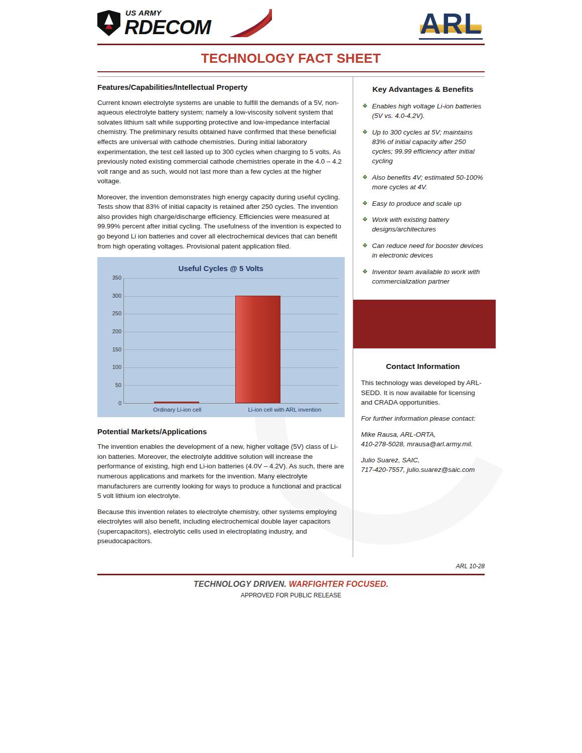US ARMY
RDECOM
ARL
TECHNOLOGY FACT SHEET
Features/Capabilities/Intellectual Property
Current known electrolyte systems are unable to fulfill the demands of a 5V, non-aqueous electrolyte battery system; namely a low-viscosity solvent system that solvates lithium salt while supporting protective and low-impedance interfacial chemistry. The preliminary results obtained have confirmed that these beneficial effects are universal with cathode chemistries. During initial laboratory experimentation, the test cell lasted up to 300 cycles when charging to 5 volts. As previously noted existing commercial cathode chemistries operate in the 4.0 – 4.2 volt range and as such, would not last more than a few cycles at the higher voltage.
Moreover, the invention demonstrates high energy capacity during useful cycling. Tests show that 83% of initial capacity is retained after 250 cycles. The invention also provides high charge/discharge efficiency. Efficiencies were measured at 99.99% percent after initial cycling. The usefulness of the invention is expected to go beyond Li ion batteries and cover all electrochemical devices that can benefit from high operating voltages. Provisional patent application filed.
Useful Cycles @ 5 Volts
350 300 250 200 150 100 50 0
Ordinary Li-ion cell Li-ion cell with ARL invention
Potential Markets/Applications
The invention enables the development of a new, higher voltage (5V) class of Li-ion batteries. Moreover, the electrolyte additive solution will increase the performance of existing, high end Li-ion batteries (4.0V – 4.2V). As such, there are numerous applications and markets for the invention. Many electrolyte manufacturers are currently looking for ways to produce a functional and practical 5 volt lithium ion electrolyte.
Because this invention relates to electrolyte chemistry, other systems employing electrolytes will also benefit, including electrochemical double layer capacitors (supercapacitors), electrolytic cells used in electroplating industry, and pseudocapacitors.
Key Advantages & Benefits
Enables high voltage Li-ion batteries (5V vs. 4.0-4.2V).
Up to 300 cycles at 5V; maintains 83% of initial capacity after 250 cycles; 99.99 efficiency after initial cycling
Also benefits 4V; estimated 50-100% more cycles at 4V.
Easy to produce and scale up
Work with existing battery designs/architectures
Can reduce need for booster devices in electronic devices
Inventor team available to work with commercialization partner
Contact Information
This technology was developed by ARL-SEDD. It is now available for licensing and CRADA opportunities.
For further information please contact:
Mike Rausa, ARL-ORTA,
410-278-5028, mrausa@arl.army.mil.
Julio Suarez, SAIC,
717-420-7557, julio.suarez@saic.com
ARL 10-28
TECHNOLOGY DRIVEN. WARFIGHTER FOCUSED.
APPROVED FOR PUBLIC RELEASE